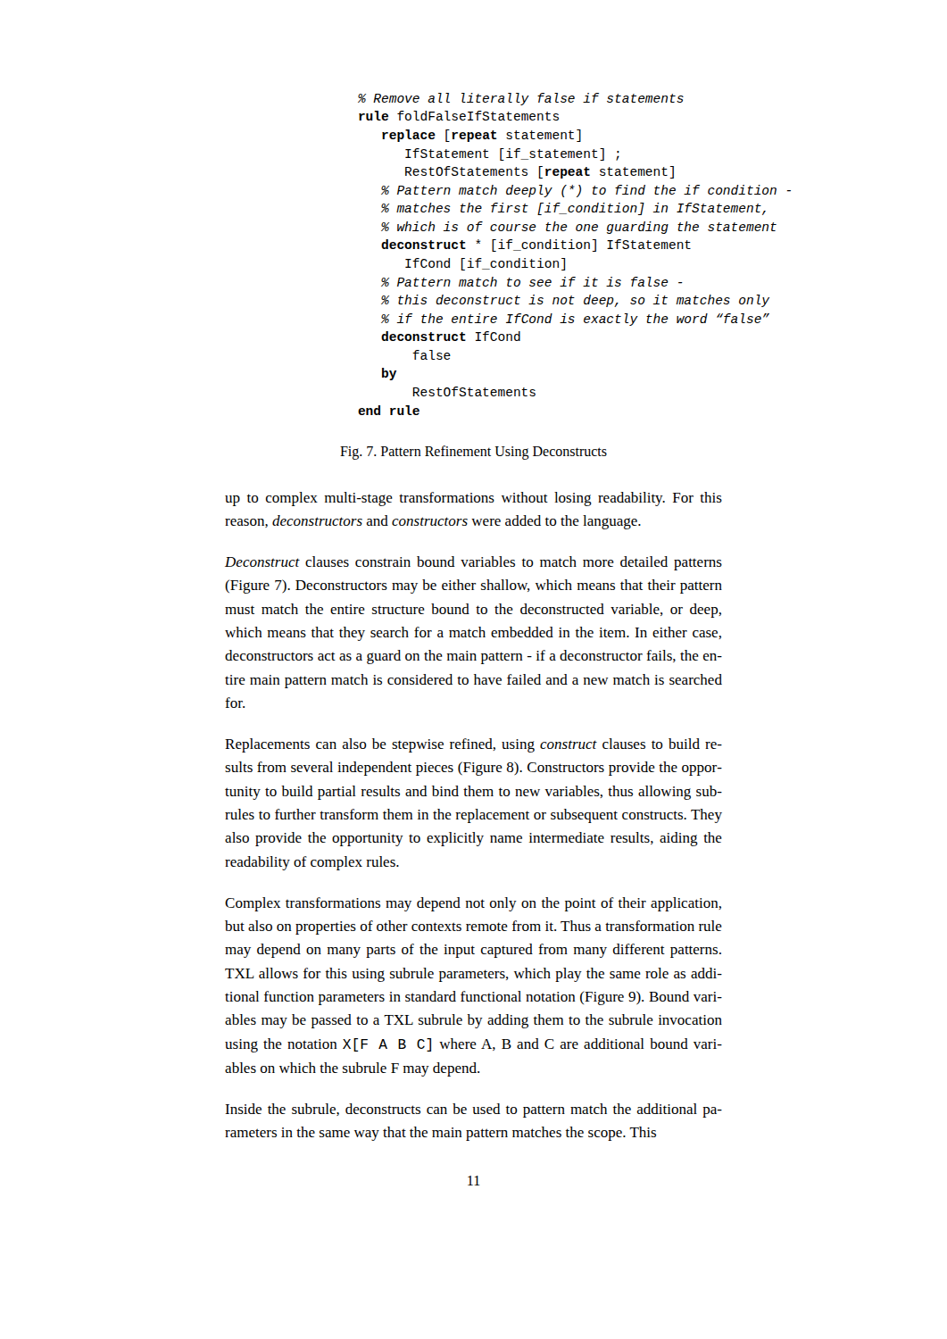% Remove all literally false if statements
rule foldFalseIfStatements
   replace [repeat statement]
      IfStatement [if_statement] ;
      RestOfStatements [repeat statement]
   % Pattern match deeply (*) to find the if condition -
   % matches the first [if_condition] in IfStatement,
   % which is of course the one guarding the statement
   deconstruct * [if_condition] IfStatement
      IfCond [if_condition]
   % Pattern match to see if it is false -
   % this deconstruct is not deep, so it matches only
   % if the entire IfCond is exactly the word “false”
   deconstruct IfCond
       false
   by
       RestOfStatements
end rule
Fig. 7. Pattern Refinement Using Deconstructs
up to complex multi-stage transformations without losing readability. For this reason, deconstructors and constructors were added to the language.
Deconstruct clauses constrain bound variables to match more detailed patterns (Figure 7). Deconstructors may be either shallow, which means that their pattern must match the entire structure bound to the deconstructed variable, or deep, which means that they search for a match embedded in the item. In either case, deconstructors act as a guard on the main pattern - if a deconstructor fails, the entire main pattern match is considered to have failed and a new match is searched for.
Replacements can also be stepwise refined, using construct clauses to build results from several independent pieces (Figure 8). Constructors provide the opportunity to build partial results and bind them to new variables, thus allowing subrules to further transform them in the replacement or subsequent constructs. They also provide the opportunity to explicitly name intermediate results, aiding the readability of complex rules.
Complex transformations may depend not only on the point of their application, but also on properties of other contexts remote from it. Thus a transformation rule may depend on many parts of the input captured from many different patterns. TXL allows for this using subrule parameters, which play the same role as additional function parameters in standard functional notation (Figure 9). Bound variables may be passed to a TXL subrule by adding them to the subrule invocation using the notation X[F A B C] where A, B and C are additional bound variables on which the subrule F may depend.
Inside the subrule, deconstructs can be used to pattern match the additional parameters in the same way that the main pattern matches the scope. This
11